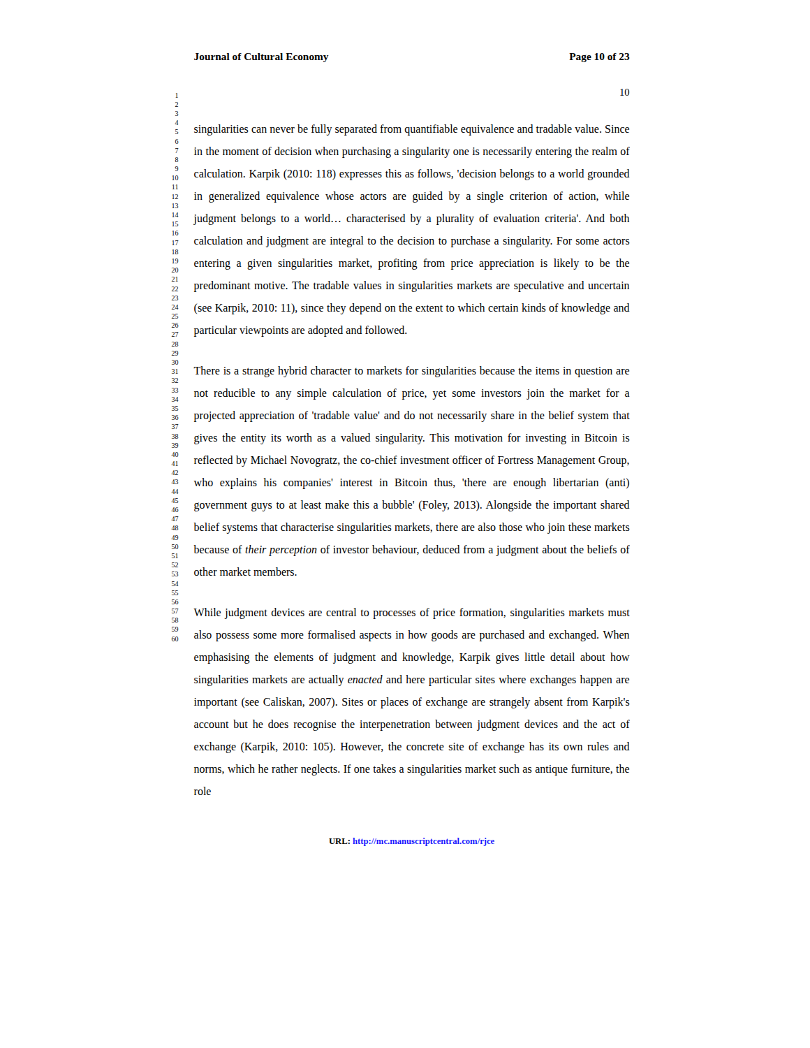123456789101112131415161718192021222324252627282930313233343536373839404142434445464748495051525354555657585960
Journal of Cultural Economy Page 10 of 23
10
singularities can never be fully separated from quantifiable equivalence and tradable value. Since in the moment of decision when purchasing a singularity one is necessarily entering the realm of calculation. Karpik (2010: 118) expresses this as follows, 'decision belongs to a world grounded in generalized equivalence whose actors are guided by a single criterion of action, while judgment belongs to a world… characterised by a plurality of evaluation criteria'. And both calculation and judgment are integral to the decision to purchase a singularity. For some actors entering a given singularities market, profiting from price appreciation is likely to be the predominant motive. The tradable values in singularities markets are speculative and uncertain (see Karpik, 2010: 11), since they depend on the extent to which certain kinds of knowledge and particular viewpoints are adopted and followed.
There is a strange hybrid character to markets for singularities because the items in question are not reducible to any simple calculation of price, yet some investors join the market for a projected appreciation of 'tradable value' and do not necessarily share in the belief system that gives the entity its worth as a valued singularity. This motivation for investing in Bitcoin is reflected by Michael Novogratz, the co-chief investment officer of Fortress Management Group, who explains his companies' interest in Bitcoin thus, 'there are enough libertarian (anti) government guys to at least make this a bubble' (Foley, 2013). Alongside the important shared belief systems that characterise singularities markets, there are also those who join these markets because of their perception of investor behaviour, deduced from a judgment about the beliefs of other market members.
While judgment devices are central to processes of price formation, singularities markets must also possess some more formalised aspects in how goods are purchased and exchanged. When emphasising the elements of judgment and knowledge, Karpik gives little detail about how singularities markets are actually enacted and here particular sites where exchanges happen are important (see Caliskan, 2007). Sites or places of exchange are strangely absent from Karpik's account but he does recognise the interpenetration between judgment devices and the act of exchange (Karpik, 2010: 105). However, the concrete site of exchange has its own rules and norms, which he rather neglects. If one takes a singularities market such as antique furniture, the role
URL: http://mc.manuscriptcentral.com/rjce